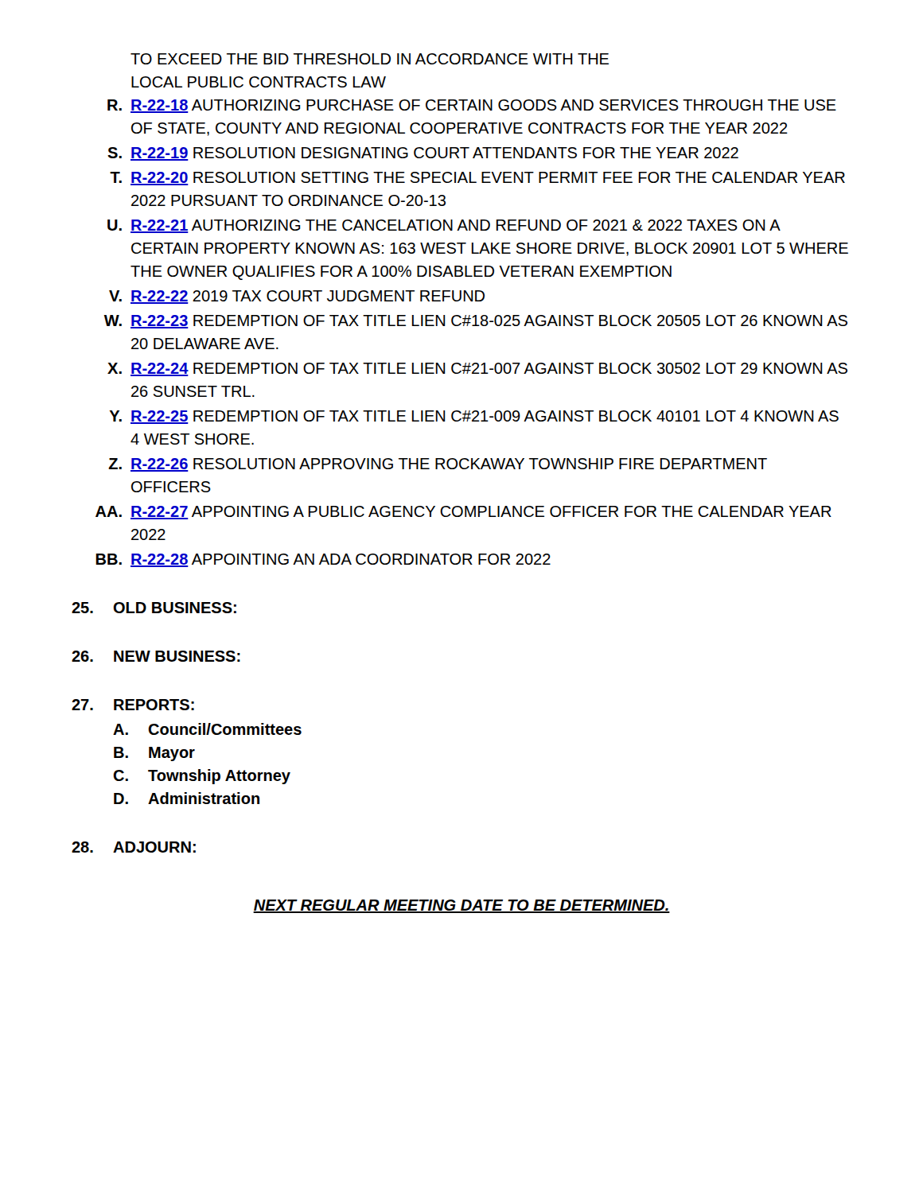TO EXCEED THE BID THRESHOLD IN ACCORDANCE WITH THE
LOCAL PUBLIC CONTRACTS LAW
R. R-22-18 AUTHORIZING PURCHASE OF CERTAIN GOODS AND SERVICES THROUGH THE USE OF STATE, COUNTY AND REGIONAL COOPERATIVE CONTRACTS FOR THE YEAR 2022
S. R-22-19 RESOLUTION DESIGNATING COURT ATTENDANTS FOR THE YEAR 2022
T. R-22-20 RESOLUTION SETTING THE SPECIAL EVENT PERMIT FEE FOR THE CALENDAR YEAR 2022 PURSUANT TO ORDINANCE O-20-13
U. R-22-21 AUTHORIZING THE CANCELATION AND REFUND OF 2021 & 2022 TAXES ON A CERTAIN PROPERTY KNOWN AS: 163 WEST LAKE SHORE DRIVE, BLOCK 20901 LOT 5 WHERE THE OWNER QUALIFIES FOR A 100% DISABLED VETERAN EXEMPTION
V. R-22-22 2019 TAX COURT JUDGMENT REFUND
W. R-22-23 REDEMPTION OF TAX TITLE LIEN C#18-025 AGAINST BLOCK 20505 LOT 26 KNOWN AS 20 DELAWARE AVE.
X. R-22-24 REDEMPTION OF TAX TITLE LIEN C#21-007 AGAINST BLOCK 30502 LOT 29 KNOWN AS 26 SUNSET TRL.
Y. R-22-25 REDEMPTION OF TAX TITLE LIEN C#21-009 AGAINST BLOCK 40101 LOT 4 KNOWN AS 4 WEST SHORE.
Z. R-22-26 RESOLUTION APPROVING THE ROCKAWAY TOWNSHIP FIRE DEPARTMENT OFFICERS
AA. R-22-27 APPOINTING A PUBLIC AGENCY COMPLIANCE OFFICER FOR THE CALENDAR YEAR 2022
BB. R-22-28 APPOINTING AN ADA COORDINATOR FOR 2022
25. OLD BUSINESS:
26. NEW BUSINESS:
27. REPORTS:
A. Council/Committees
B. Mayor
C. Township Attorney
D. Administration
28. ADJOURN:
NEXT REGULAR MEETING DATE TO BE DETERMINED.